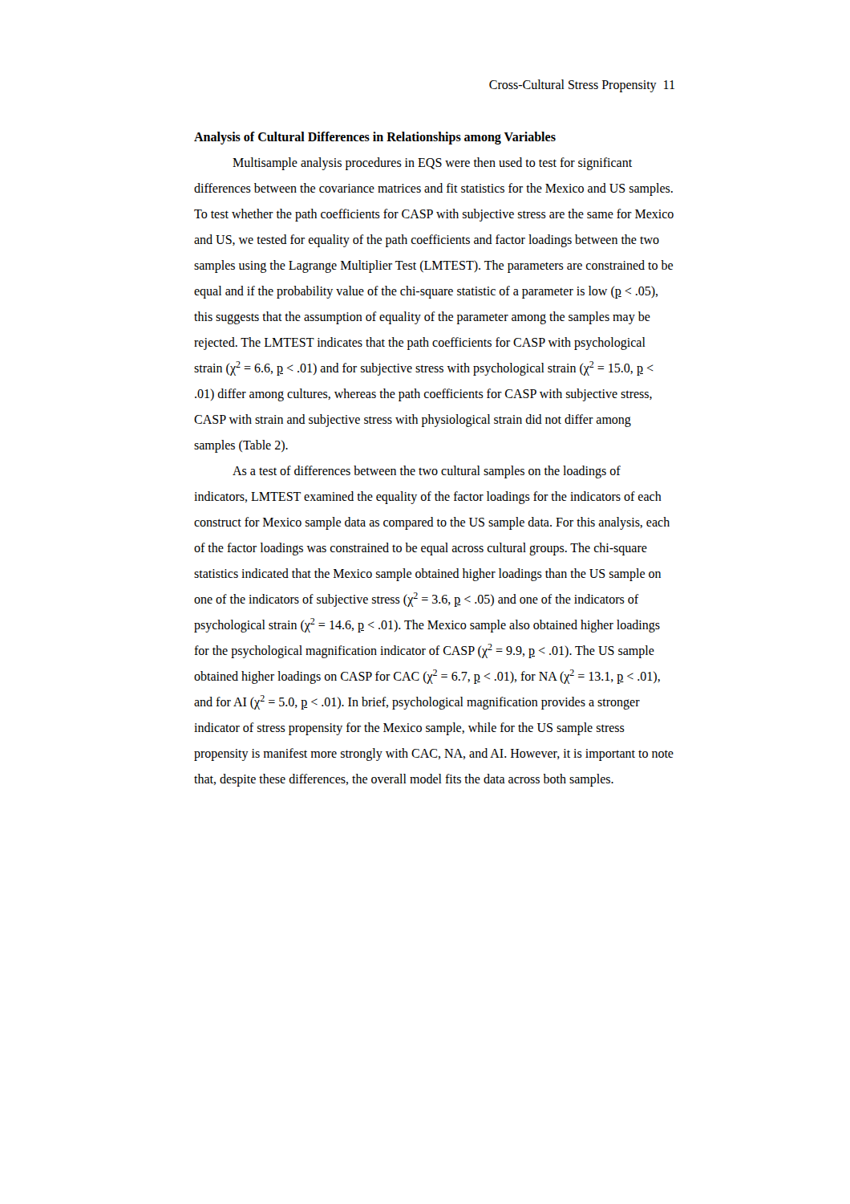Cross-Cultural Stress Propensity 11
Analysis of Cultural Differences in Relationships among Variables
Multisample analysis procedures in EQS were then used to test for significant differences between the covariance matrices and fit statistics for the Mexico and US samples. To test whether the path coefficients for CASP with subjective stress are the same for Mexico and US, we tested for equality of the path coefficients and factor loadings between the two samples using the Lagrange Multiplier Test (LMTEST). The parameters are constrained to be equal and if the probability value of the chi-square statistic of a parameter is low (p < .05), this suggests that the assumption of equality of the parameter among the samples may be rejected. The LMTEST indicates that the path coefficients for CASP with psychological strain (χ2 = 6.6, p < .01) and for subjective stress with psychological strain (χ2 = 15.0, p < .01) differ among cultures, whereas the path coefficients for CASP with subjective stress, CASP with strain and subjective stress with physiological strain did not differ among samples (Table 2).
As a test of differences between the two cultural samples on the loadings of indicators, LMTEST examined the equality of the factor loadings for the indicators of each construct for Mexico sample data as compared to the US sample data. For this analysis, each of the factor loadings was constrained to be equal across cultural groups. The chi-square statistics indicated that the Mexico sample obtained higher loadings than the US sample on one of the indicators of subjective stress (χ2 = 3.6, p < .05) and one of the indicators of psychological strain (χ2 = 14.6, p < .01). The Mexico sample also obtained higher loadings for the psychological magnification indicator of CASP (χ2 = 9.9, p < .01). The US sample obtained higher loadings on CASP for CAC (χ2 = 6.7, p < .01), for NA (χ2 = 13.1, p < .01), and for AI (χ2 = 5.0, p < .01). In brief, psychological magnification provides a stronger indicator of stress propensity for the Mexico sample, while for the US sample stress propensity is manifest more strongly with CAC, NA, and AI. However, it is important to note that, despite these differences, the overall model fits the data across both samples.